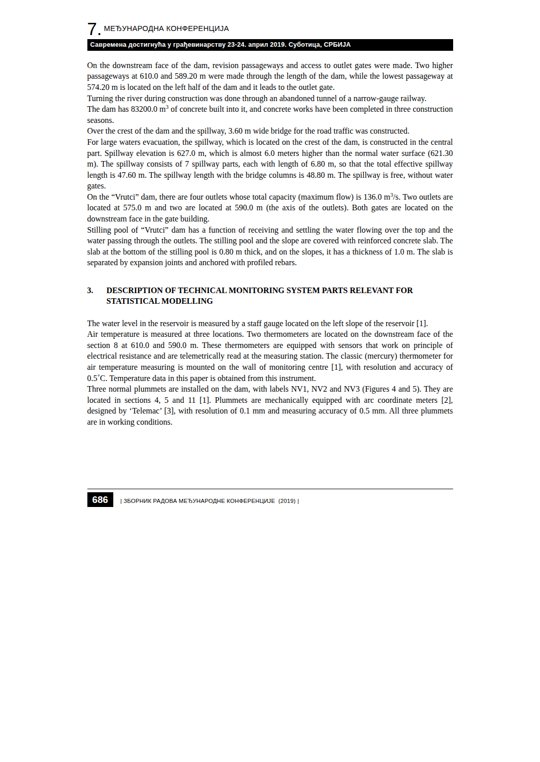7. МЕЂУНАРОДНА КОНФЕРЕНЦИЈА
Савремена достигнућа у грађевинарству 23-24. април 2019. Суботица, СРБИЈА
On the downstream face of the dam, revision passageways and access to outlet gates were made. Two higher passageways at 610.0 and 589.20 m were made through the length of the dam, while the lowest passageway at 574.20 m is located on the left half of the dam and it leads to the outlet gate.
Turning the river during construction was done through an abandoned tunnel of a narrow-gauge railway.
The dam has 83200.0 m3 of concrete built into it, and concrete works have been completed in three construction seasons.
Over the crest of the dam and the spillway, 3.60 m wide bridge for the road traffic was constructed.
For large waters evacuation, the spillway, which is located on the crest of the dam, is constructed in the central part. Spillway elevation is 627.0 m, which is almost 6.0 meters higher than the normal water surface (621.30 m). The spillway consists of 7 spillway parts, each with length of 6.80 m, so that the total effective spillway length is 47.60 m. The spillway length with the bridge columns is 48.80 m. The spillway is free, without water gates.
On the “Vrutci” dam, there are four outlets whose total capacity (maximum flow) is 136.0 m3/s. Two outlets are located at 575.0 m and two are located at 590.0 m (the axis of the outlets). Both gates are located on the downstream face in the gate building.
Stilling pool of “Vrutci” dam has a function of receiving and settling the water flowing over the top and the water passing through the outlets. The stilling pool and the slope are covered with reinforced concrete slab. The slab at the bottom of the stilling pool is 0.80 m thick, and on the slopes, it has a thickness of 1.0 m. The slab is separated by expansion joints and anchored with profiled rebars.
3. DESCRIPTION OF TECHNICAL MONITORING SYSTEM PARTS RELEVANT FOR STATISTICAL MODELLING
The water level in the reservoir is measured by a staff gauge located on the left slope of the reservoir [1].
Air temperature is measured at three locations. Two thermometers are located on the downstream face of the section 8 at 610.0 and 590.0 m. These thermometers are equipped with sensors that work on principle of electrical resistance and are telemetrically read at the measuring station. The classic (mercury) thermometer for air temperature measuring is mounted on the wall of monitoring centre [1], with resolution and accuracy of 0.5˚C. Temperature data in this paper is obtained from this instrument.
Three normal plummets are installed on the dam, with labels NV1, NV2 and NV3 (Figures 4 and 5). They are located in sections 4, 5 and 11 [1]. Plummets are mechanically equipped with arc coordinate meters [2], designed by ‘Telemac’ [3], with resolution of 0.1 mm and measuring accuracy of 0.5 mm. All three plummets are in working conditions.
686 | ЗБОРНИК РАДОВА МЕЂУНАРОДНЕ КОНФЕРЕНЦИЈЕ (2019) |